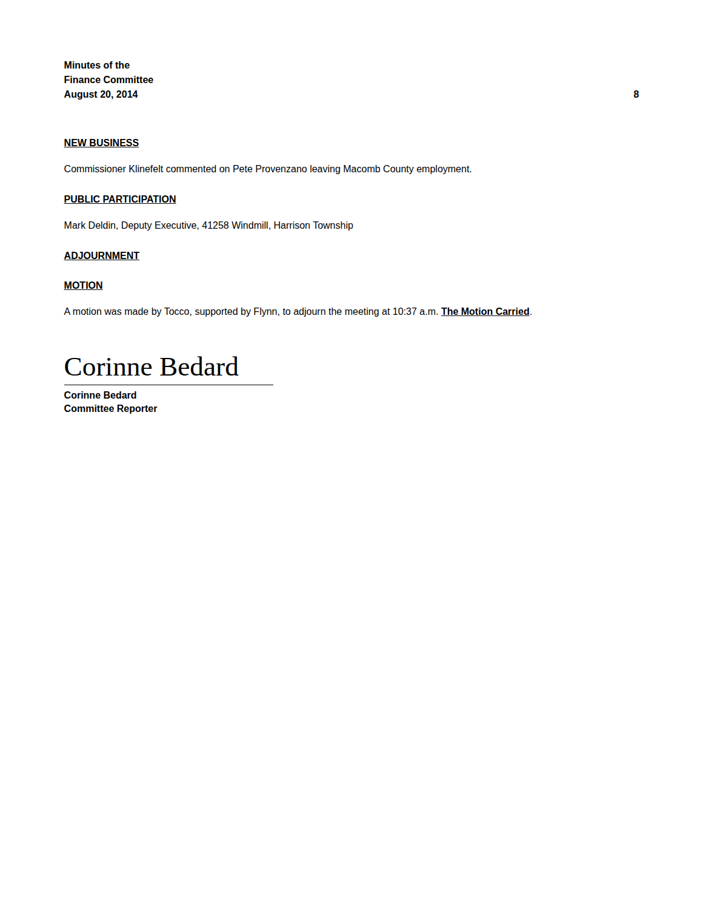Minutes of the Finance Committee August 20, 2014 8
NEW BUSINESS
Commissioner Klinefelt commented on Pete Provenzano leaving Macomb County employment.
PUBLIC PARTICIPATION
Mark Deldin, Deputy Executive, 41258 Windmill, Harrison Township
ADJOURNMENT
MOTION
A motion was made by Tocco, supported by Flynn, to adjourn the meeting at 10:37 a.m. The Motion Carried.
Corinne Bedard
Corinne Bedard
Committee Reporter